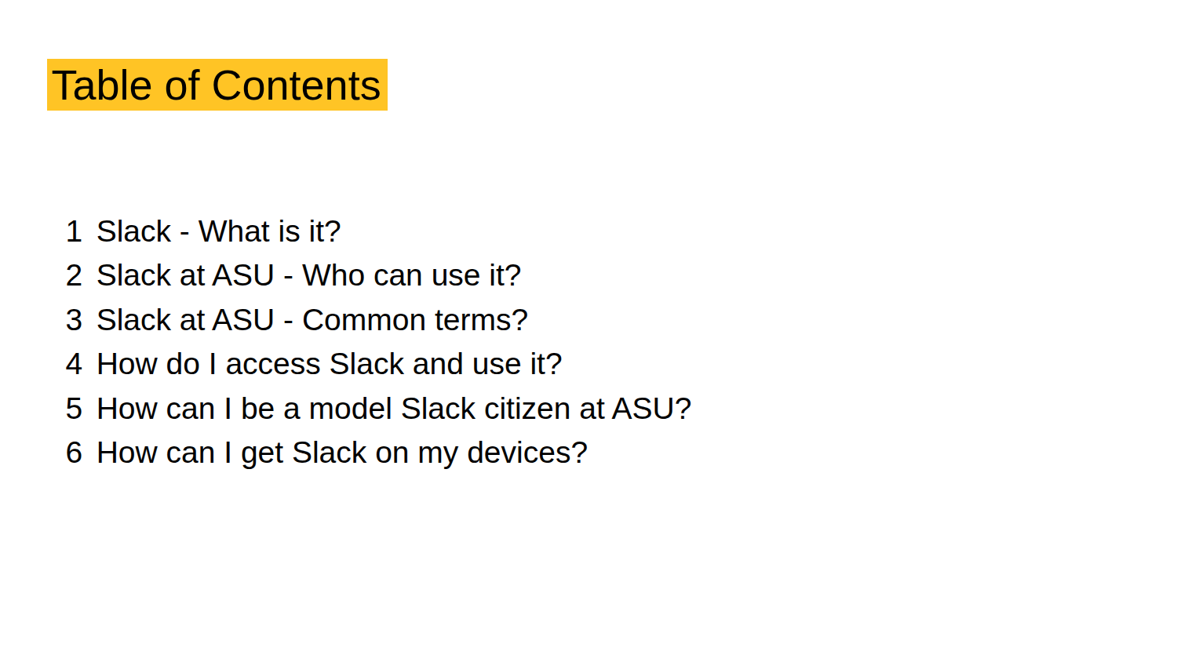Table of Contents
1 Slack - What is it?
2 Slack at ASU - Who can use it?
3 Slack at ASU - Common terms?
4 How do I access Slack and use it?
5 How can I be a model Slack citizen at ASU?
6 How can I get Slack on my devices?